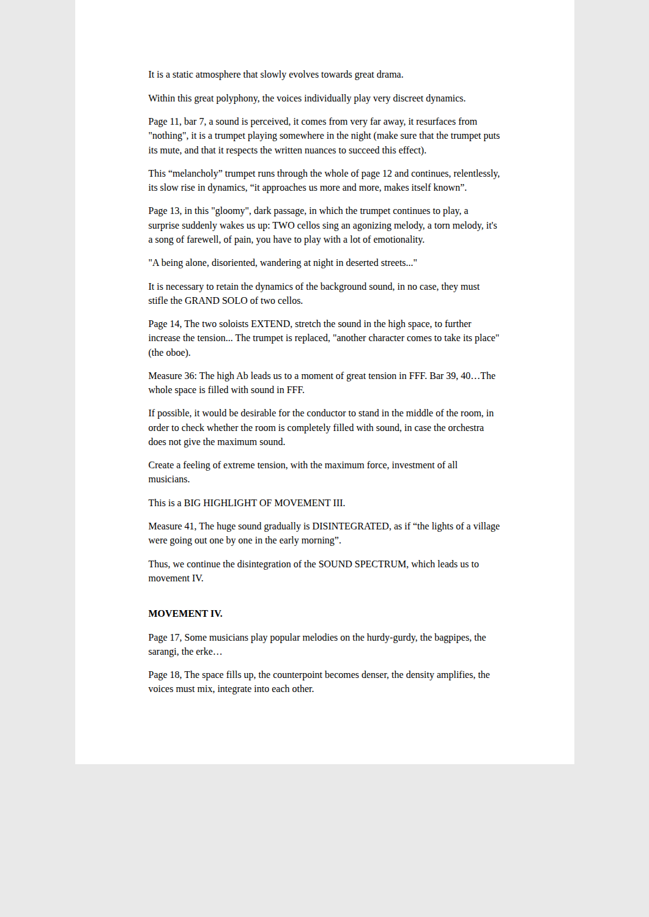It is a static atmosphere that slowly evolves towards great drama.
Within this great polyphony, the voices individually play very discreet dynamics.
Page 11, bar 7, a sound is perceived, it comes from very far away, it resurfaces from "nothing", it is a trumpet playing somewhere in the night (make sure that the trumpet puts its mute, and that it respects the written nuances to succeed this effect).
This “melancholy” trumpet runs through the whole of page 12 and continues, relentlessly, its slow rise in dynamics, “it approaches us more and more, makes itself known”.
Page 13, in this "gloomy", dark passage, in which the trumpet continues to play, a surprise suddenly wakes us up: TWO cellos sing an agonizing melody, a torn melody, it's a song of farewell, of pain, you have to play with a lot of emotionality.
"A being alone, disoriented, wandering at night in deserted streets..."
It is necessary to retain the dynamics of the background sound, in no case, they must stifle the GRAND SOLO of two cellos.
Page 14, The two soloists EXTEND, stretch the sound in the high space, to further increase the tension... The trumpet is replaced, "another character comes to take its place" (the oboe).
Measure 36: The high Ab leads us to a moment of great tension in FFF. Bar 39, 40…The whole space is filled with sound in FFF.
If possible, it would be desirable for the conductor to stand in the middle of the room, in order to check whether the room is completely filled with sound, in case the orchestra does not give the maximum sound.
Create a feeling of extreme tension, with the maximum force, investment of all musicians.
This is a BIG HIGHLIGHT OF MOVEMENT III.
Measure 41, The huge sound gradually is DISINTEGRATED, as if “the lights of a village were going out one by one in the early morning”.
Thus, we continue the disintegration of the SOUND SPECTRUM, which leads us to movement IV.
Movement IV.
Page 17, Some musicians play popular melodies on the hurdy-gurdy, the bagpipes, the sarangi, the erke…
Page 18, The space fills up, the counterpoint becomes denser, the density amplifies, the voices must mix, integrate into each other.